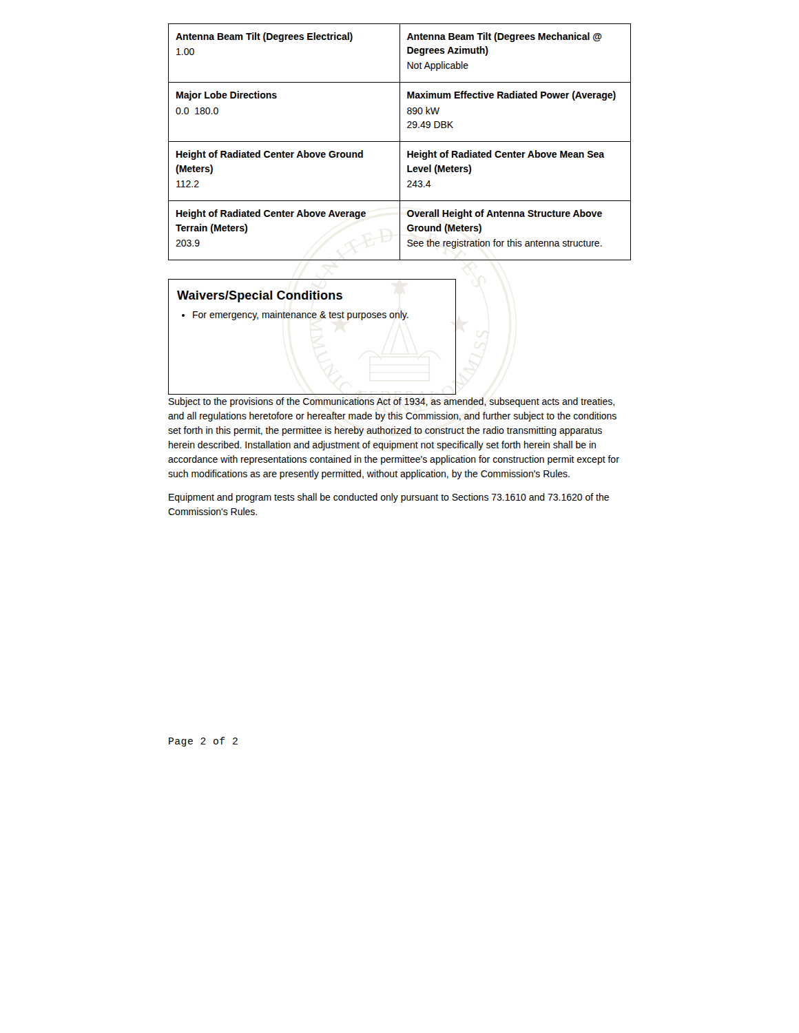UNITED STATES COMMUNICATIONS COMMISSION FEDERAL
| Antenna Beam Tilt (Degrees Electrical) 1.00 | Antenna Beam Tilt (Degrees Mechanical @ Degrees Azimuth) Not Applicable |
| Major Lobe Directions 0.0 180.0 | Maximum Effective Radiated Power (Average) 890 kW 29.49 DBK |
| Height of Radiated Center Above Ground (Meters) 112.2 | Height of Radiated Center Above Mean Sea Level (Meters) 243.4 |
| Height of Radiated Center Above Average Terrain (Meters) 203.9 | Overall Height of Antenna Structure Above Ground (Meters) See the registration for this antenna structure. |
Waivers/Special Conditions
For emergency, maintenance & test purposes only.
Subject to the provisions of the Communications Act of 1934, as amended, subsequent acts and treaties, and all regulations heretofore or hereafter made by this Commission, and further subject to the conditions set forth in this permit, the permittee is hereby authorized to construct the radio transmitting apparatus herein described. Installation and adjustment of equipment not specifically set forth herein shall be in accordance with representations contained in the permittee's application for construction permit except for such modifications as are presently permitted, without application, by the Commission's Rules.
Equipment and program tests shall be conducted only pursuant to Sections 73.1610 and 73.1620 of the Commission's Rules.
Page 2 of 2